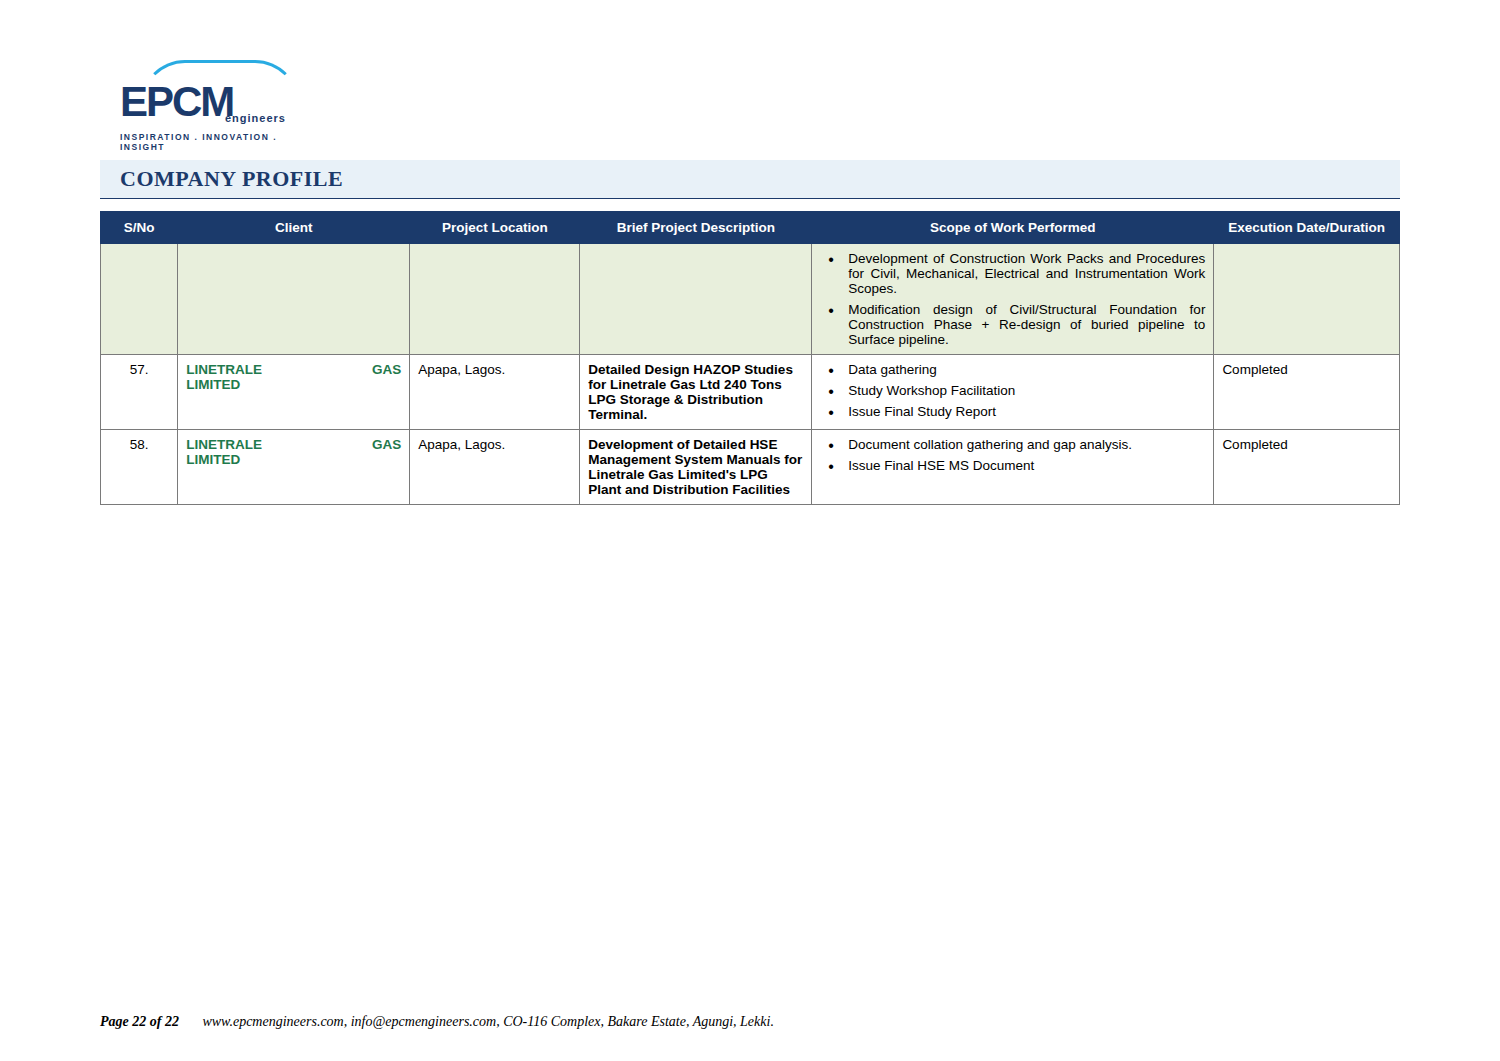EPCM
engineers
INSPIRATION . INNOVATION . INSIGHT
COMPANY PROFILE
| S/No | Client | Project Location | Brief Project Description | Scope of Work Performed | Execution Date/Duration |
| --- | --- | --- | --- | --- | --- |
| | | | | Development of Construction Work Packs and Procedures for Civil, Mechanical, Electrical and Instrumentation Work Scopes. Modification design of Civil/Structural Foundation for Construction Phase + Re-design of buried pipeline to Surface pipeline. | |
| 57. | LINETRALE GAS LIMITED | Apapa, Lagos. | Detailed Design HAZOP Studies for Linetrale Gas Ltd 240 Tons LPG Storage & Distribution Terminal. | Data gathering Study Workshop Facilitation Issue Final Study Report | Completed |
| 58. | LINETRALE GAS LIMITED | Apapa, Lagos. | Development of Detailed HSE Management System Manuals for Linetrale Gas Limited's LPG Plant and Distribution Facilities | Document collation gathering and gap analysis. Issue Final HSE MS Document | Completed |
Page 22 of 22 www.epcmengineers.com, info@epcmengineers.com, CO-116 Complex, Bakare Estate, Agungi, Lekki.